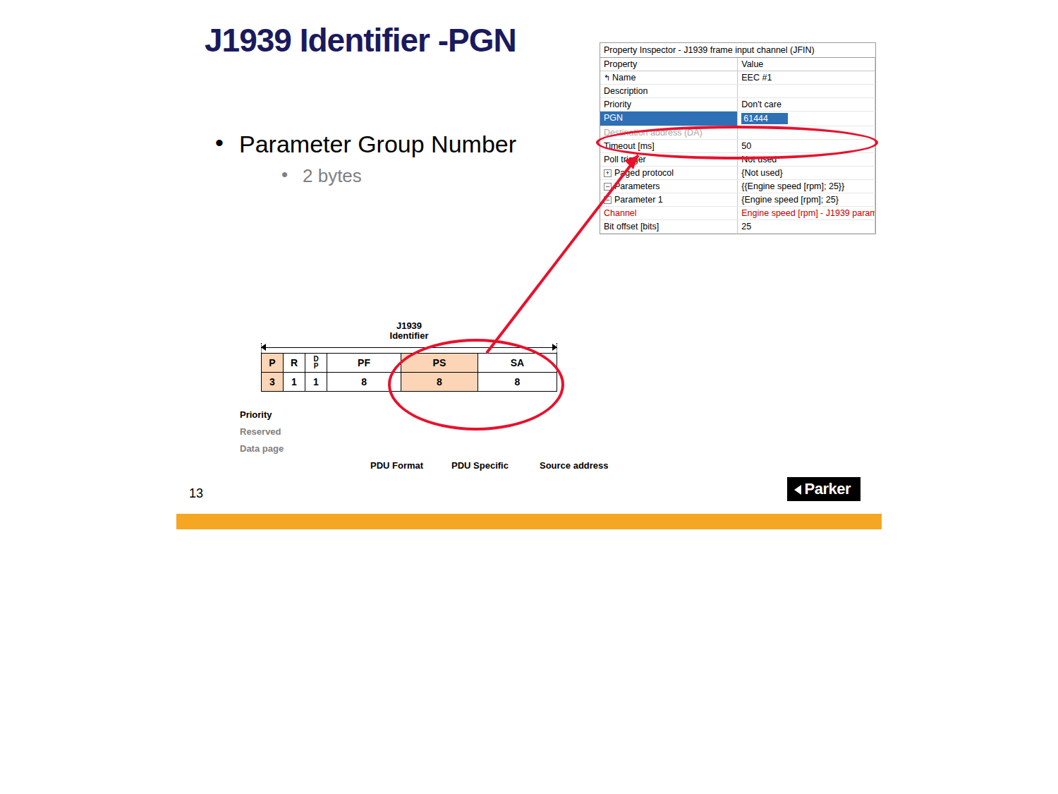J1939 Identifier -PGN
Parameter Group Number
2 bytes
Property Inspector - J1939 frame input channel (JFIN)
| Property | Value |
| --- | --- |
| ↰ Name | EEC #1 |
| Description | |
| Priority | Don't care |
| PGN | 61444 |
| Destination address (DA) | |
| Timeout [ms] | 50 |
| Poll trigger | Not used |
| + Paged protocol | {Not used} |
| – Parameters | {{Engine speed [rpm]; 25}} |
| – Parameter 1 | {Engine speed [rpm]; 25} |
| Channel | Engine speed [rpm] - J1939 parameter |
| Bit offset [bits] | 25 |
J1939
Identifier
| P | R | D P | PF | PS | SA |
| 3 | 1 | 1 | 8 | 8 | 8 |
Priority
Reserved
Data page
PDU Format
PDU Specific
Source address
13
Parker